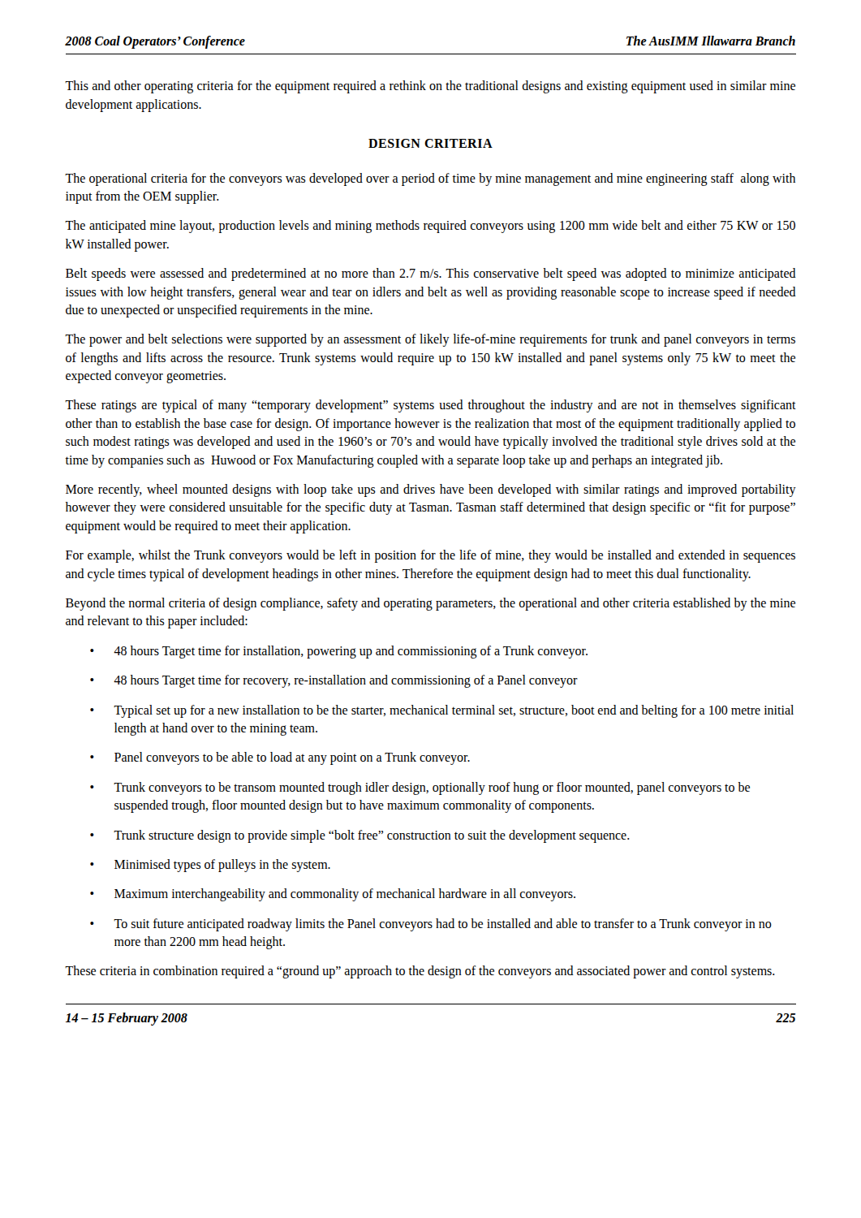2008 Coal Operators’ Conference The AusIMM Illawarra Branch
This and other operating criteria for the equipment required a rethink on the traditional designs and existing equipment used in similar mine development applications.
DESIGN CRITERIA
The operational criteria for the conveyors was developed over a period of time by mine management and mine engineering staff along with input from the OEM supplier.
The anticipated mine layout, production levels and mining methods required conveyors using 1200 mm wide belt and either 75 KW or 150 kW installed power.
Belt speeds were assessed and predetermined at no more than 2.7 m/s. This conservative belt speed was adopted to minimize anticipated issues with low height transfers, general wear and tear on idlers and belt as well as providing reasonable scope to increase speed if needed due to unexpected or unspecified requirements in the mine.
The power and belt selections were supported by an assessment of likely life-of-mine requirements for trunk and panel conveyors in terms of lengths and lifts across the resource. Trunk systems would require up to 150 kW installed and panel systems only 75 kW to meet the expected conveyor geometries.
These ratings are typical of many “temporary development” systems used throughout the industry and are not in themselves significant other than to establish the base case for design. Of importance however is the realization that most of the equipment traditionally applied to such modest ratings was developed and used in the 1960’s or 70’s and would have typically involved the traditional style drives sold at the time by companies such as Huwood or Fox Manufacturing coupled with a separate loop take up and perhaps an integrated jib.
More recently, wheel mounted designs with loop take ups and drives have been developed with similar ratings and improved portability however they were considered unsuitable for the specific duty at Tasman. Tasman staff determined that design specific or “fit for purpose” equipment would be required to meet their application.
For example, whilst the Trunk conveyors would be left in position for the life of mine, they would be installed and extended in sequences and cycle times typical of development headings in other mines. Therefore the equipment design had to meet this dual functionality.
Beyond the normal criteria of design compliance, safety and operating parameters, the operational and other criteria established by the mine and relevant to this paper included:
48 hours Target time for installation, powering up and commissioning of a Trunk conveyor.
48 hours Target time for recovery, re-installation and commissioning of a Panel conveyor
Typical set up for a new installation to be the starter, mechanical terminal set, structure, boot end and belting for a 100 metre initial length at hand over to the mining team.
Panel conveyors to be able to load at any point on a Trunk conveyor.
Trunk conveyors to be transom mounted trough idler design, optionally roof hung or floor mounted, panel conveyors to be suspended trough, floor mounted design but to have maximum commonality of components.
Trunk structure design to provide simple “bolt free” construction to suit the development sequence.
Minimised types of pulleys in the system.
Maximum interchangeability and commonality of mechanical hardware in all conveyors.
To suit future anticipated roadway limits the Panel conveyors had to be installed and able to transfer to a Trunk conveyor in no more than 2200 mm head height.
These criteria in combination required a “ground up” approach to the design of the conveyors and associated power and control systems.
14 – 15 February 2008 225